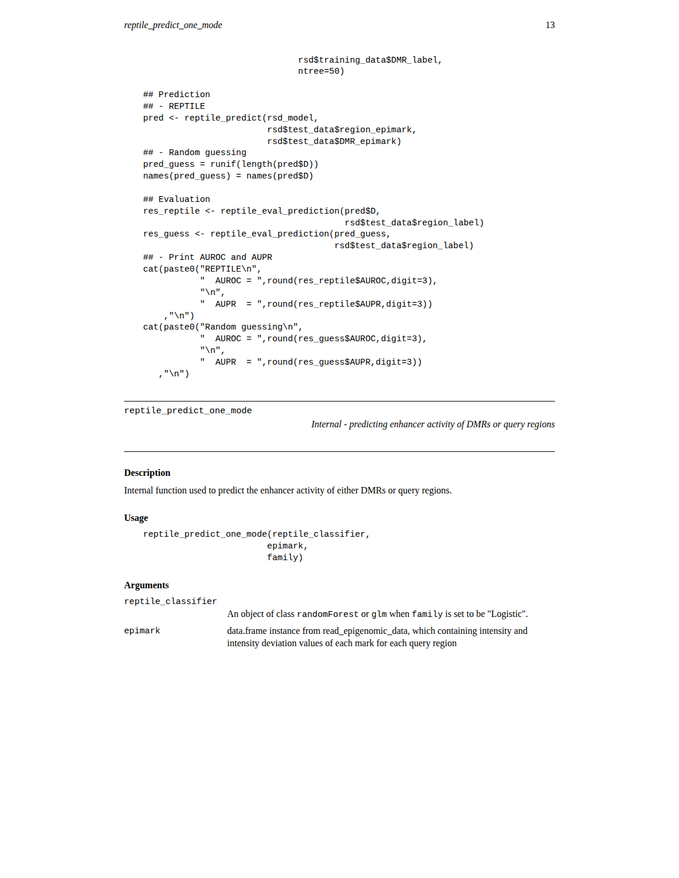reptile_predict_one_mode 13
                              rsd$training_data$DMR_label,
                              ntree=50)

## Prediction
## - REPTILE
pred <- reptile_predict(rsd_model,
                        rsd$test_data$region_epimark,
                        rsd$test_data$DMR_epimark)
## - Random guessing
pred_guess = runif(length(pred$D))
names(pred_guess) = names(pred$D)

## Evaluation
res_reptile <- reptile_eval_prediction(pred$D,
                                       rsd$test_data$region_label)
res_guess <- reptile_eval_prediction(pred_guess,
                                     rsd$test_data$region_label)
## - Print AUROC and AUPR
cat(paste0("REPTILE\n",
           "  AUROC = ",round(res_reptile$AUROC,digit=3),
           "\n",
           "  AUPR  = ",round(res_reptile$AUPR,digit=3))
    ,"\n")
cat(paste0("Random guessing\n",
           "  AUROC = ",round(res_guess$AUROC,digit=3),
           "\n",
           "  AUPR  = ",round(res_guess$AUPR,digit=3))
   ,"\n")
reptile_predict_one_mode
Internal - predicting enhancer activity of DMRs or query regions
Description
Internal function used to predict the enhancer activity of either DMRs or query regions.
Usage
reptile_predict_one_mode(reptile_classifier,
                        epimark,
                        family)
Arguments
reptile_classifier
An object of class randomForest or glm when family is set to be "Logistic".
epimark
data.frame instance from read_epigenomic_data, which containing intensity and intensity deviation values of each mark for each query region